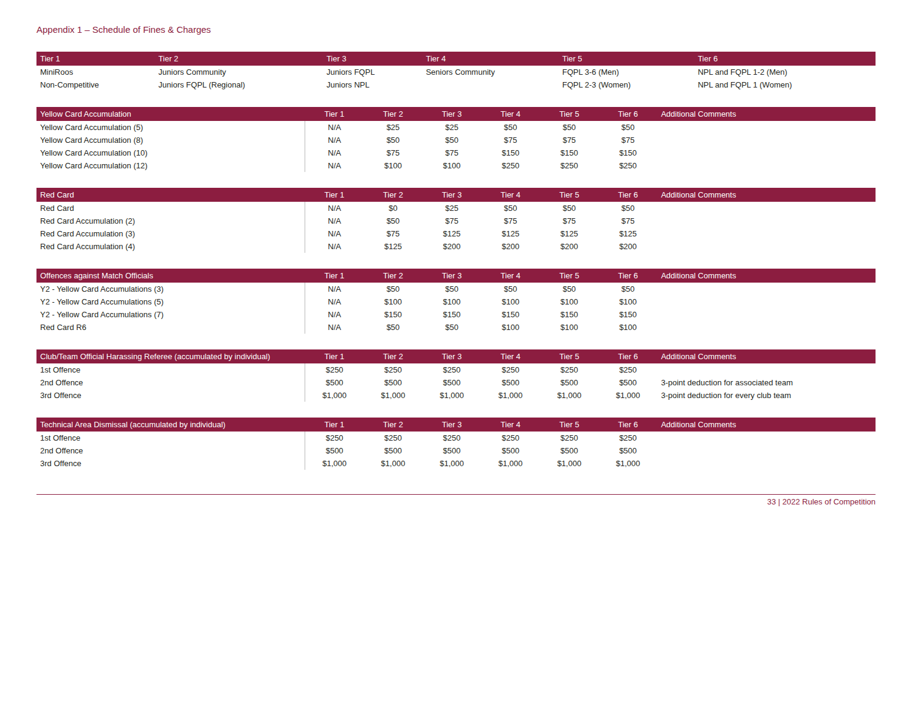Appendix 1 – Schedule of Fines & Charges
| Tier 1 | Tier 2 | Tier 3 | Tier 4 | Tier 5 | Tier 6 |
| --- | --- | --- | --- | --- | --- |
| MiniRoos | Juniors Community | Juniors FQPL | Seniors Community | FQPL 3-6 (Men) | NPL and FQPL 1-2 (Men) |
| Non-Competitive | Juniors FQPL (Regional) | Juniors NPL | | FQPL 2-3 (Women) | NPL and FQPL 1 (Women) |
| Yellow Card Accumulation | Tier 1 | Tier 2 | Tier 3 | Tier 4 | Tier 5 | Tier 6 | Additional Comments |
| --- | --- | --- | --- | --- | --- | --- | --- |
| Yellow Card Accumulation (5) | N/A | $25 | $25 | $50 | $50 | $50 | |
| Yellow Card Accumulation (8) | N/A | $50 | $50 | $75 | $75 | $75 | |
| Yellow Card Accumulation (10) | N/A | $75 | $75 | $150 | $150 | $150 | |
| Yellow Card Accumulation (12) | N/A | $100 | $100 | $250 | $250 | $250 | |
| Red Card | Tier 1 | Tier 2 | Tier 3 | Tier 4 | Tier 5 | Tier 6 | Additional Comments |
| --- | --- | --- | --- | --- | --- | --- | --- |
| Red Card | N/A | $0 | $25 | $50 | $50 | $50 | |
| Red Card Accumulation (2) | N/A | $50 | $75 | $75 | $75 | $75 | |
| Red Card Accumulation (3) | N/A | $75 | $125 | $125 | $125 | $125 | |
| Red Card Accumulation (4) | N/A | $125 | $200 | $200 | $200 | $200 | |
| Offences against Match Officials | Tier 1 | Tier 2 | Tier 3 | Tier 4 | Tier 5 | Tier 6 | Additional Comments |
| --- | --- | --- | --- | --- | --- | --- | --- |
| Y2 - Yellow Card Accumulations (3) | N/A | $50 | $50 | $50 | $50 | $50 | |
| Y2 - Yellow Card Accumulations (5) | N/A | $100 | $100 | $100 | $100 | $100 | |
| Y2 - Yellow Card Accumulations (7) | N/A | $150 | $150 | $150 | $150 | $150 | |
| Red Card R6 | N/A | $50 | $50 | $100 | $100 | $100 | |
| Club/Team Official Harassing Referee (accumulated by individual) | Tier 1 | Tier 2 | Tier 3 | Tier 4 | Tier 5 | Tier 6 | Additional Comments |
| --- | --- | --- | --- | --- | --- | --- | --- |
| 1st Offence | $250 | $250 | $250 | $250 | $250 | $250 | |
| 2nd Offence | $500 | $500 | $500 | $500 | $500 | $500 | 3-point deduction for associated team |
| 3rd Offence | $1,000 | $1,000 | $1,000 | $1,000 | $1,000 | $1,000 | 3-point deduction for every club team |
| Technical Area Dismissal (accumulated by individual) | Tier 1 | Tier 2 | Tier 3 | Tier 4 | Tier 5 | Tier 6 | Additional Comments |
| --- | --- | --- | --- | --- | --- | --- | --- |
| 1st Offence | $250 | $250 | $250 | $250 | $250 | $250 | |
| 2nd Offence | $500 | $500 | $500 | $500 | $500 | $500 | |
| 3rd Offence | $1,000 | $1,000 | $1,000 | $1,000 | $1,000 | $1,000 | |
33 | 2022 Rules of Competition